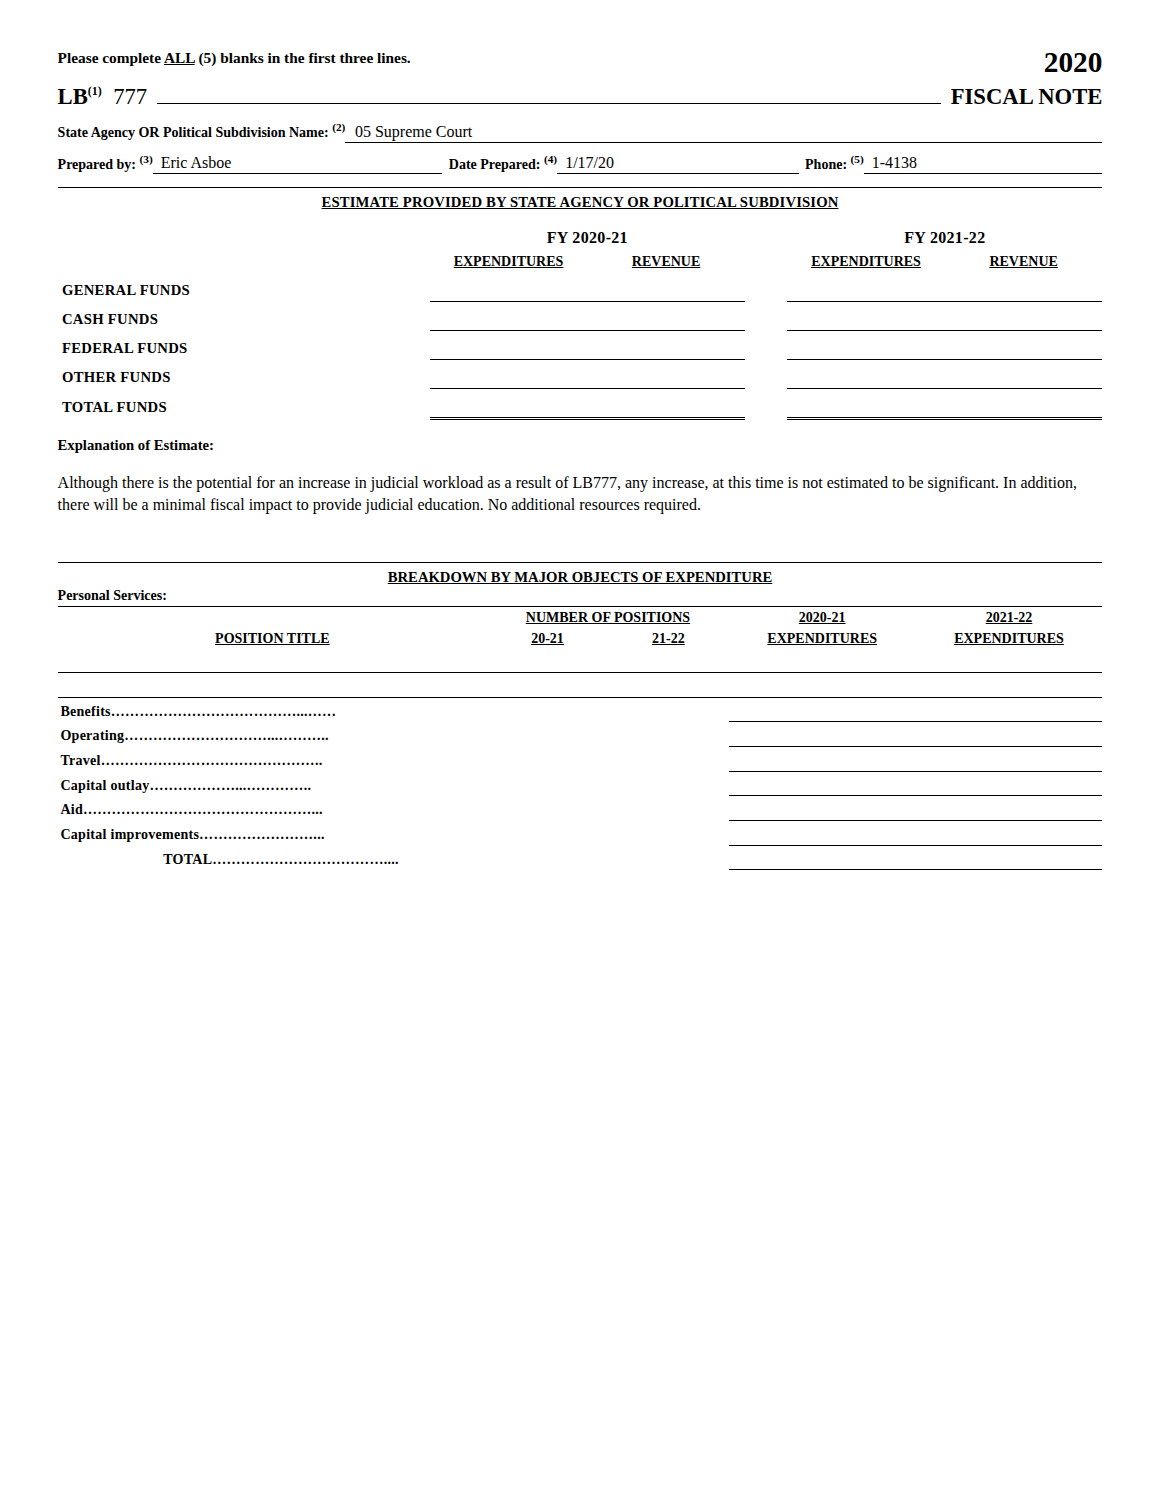Please complete ALL (5) blanks in the first three lines.
2020
LB(1) 777
FISCAL NOTE
State Agency OR Political Subdivision Name: (2) 05 Supreme Court
Prepared by: (3) Eric Asboe
Date Prepared: (4) 1/17/20
Phone: (5) 1-4138
ESTIMATE PROVIDED BY STATE AGENCY OR POLITICAL SUBDIVISION
| | FY 2020-21 | | FY 2021-22 |
| | EXPENDITURES | REVENUE | | EXPENDITURES | REVENUE |
| GENERAL FUNDS | | | | | |
| CASH FUNDS | | | | | |
| FEDERAL FUNDS | | | | | |
| OTHER FUNDS | | | | | |
| TOTAL FUNDS | | | | | |
Explanation of Estimate:
Although there is the potential for an increase in judicial workload as a result of LB777, any increase, at this time is not estimated to be significant. In addition, there will be a minimal fiscal impact to provide judicial education. No additional resources required.
BREAKDOWN BY MAJOR OBJECTS OF EXPENDITURE
Personal Services:
| POSITION TITLE | NUMBER OF POSITIONS | 2020-21 | 2021-22 |
| --- | --- | --- | --- |
| 20-21 | 21-22 | EXPENDITURES | EXPENDITURES |
| Benefits…………………………………...…… | | | | |
| Operating…………………………...……….. | | | | |
| Travel……………………………………….. | | | | |
| Capital outlay………………...………….. | | | | |
| Aid…………………………………………... | | | | |
| Capital improvements……………………... | | | | |
| TOTAL……………………………….... | | | | |